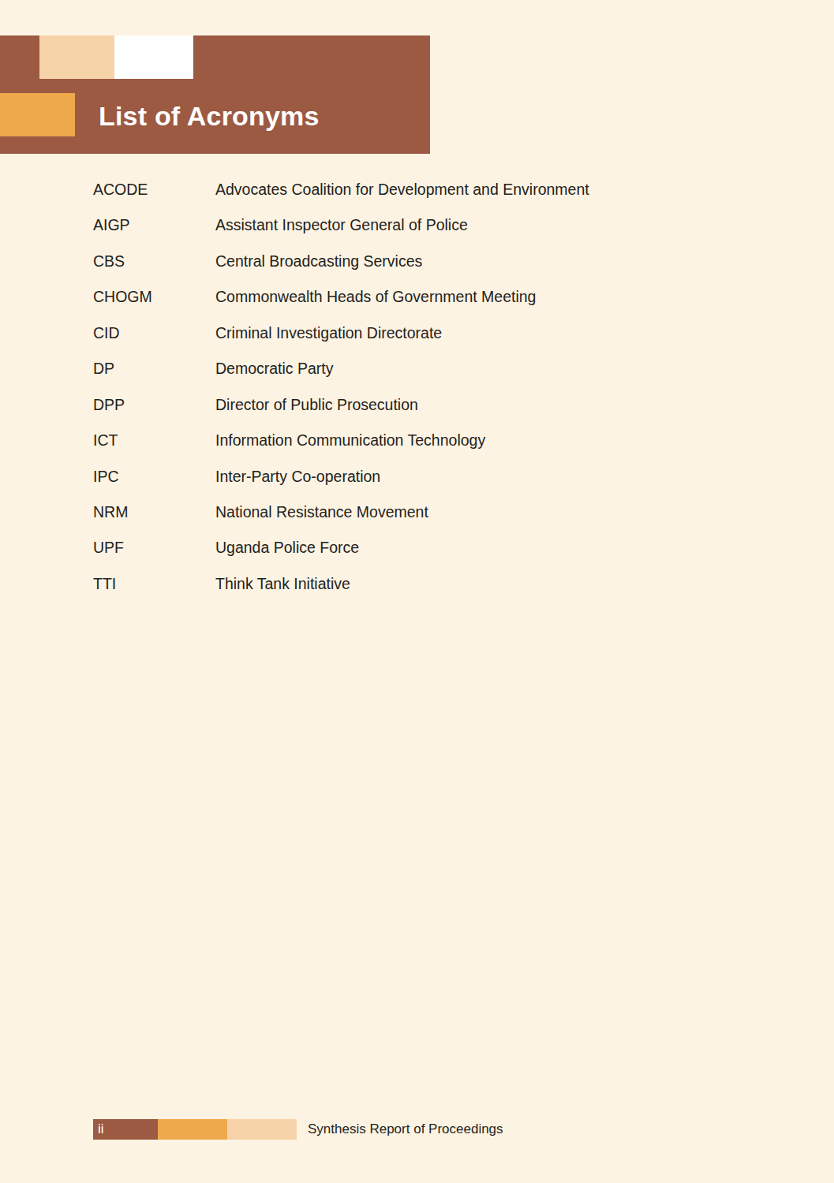List of Acronyms
| ACODE | Advocates Coalition for Development and Environment |
| AIGP | Assistant Inspector General of Police |
| CBS | Central Broadcasting Services |
| CHOGM | Commonwealth Heads of Government Meeting |
| CID | Criminal Investigation Directorate |
| DP | Democratic Party |
| DPP | Director of Public Prosecution |
| ICT | Information Communication Technology |
| IPC | Inter-Party Co-operation |
| NRM | National Resistance Movement |
| UPF | Uganda Police Force |
| TTI | Think Tank Initiative |
ii
Synthesis Report of Proceedings